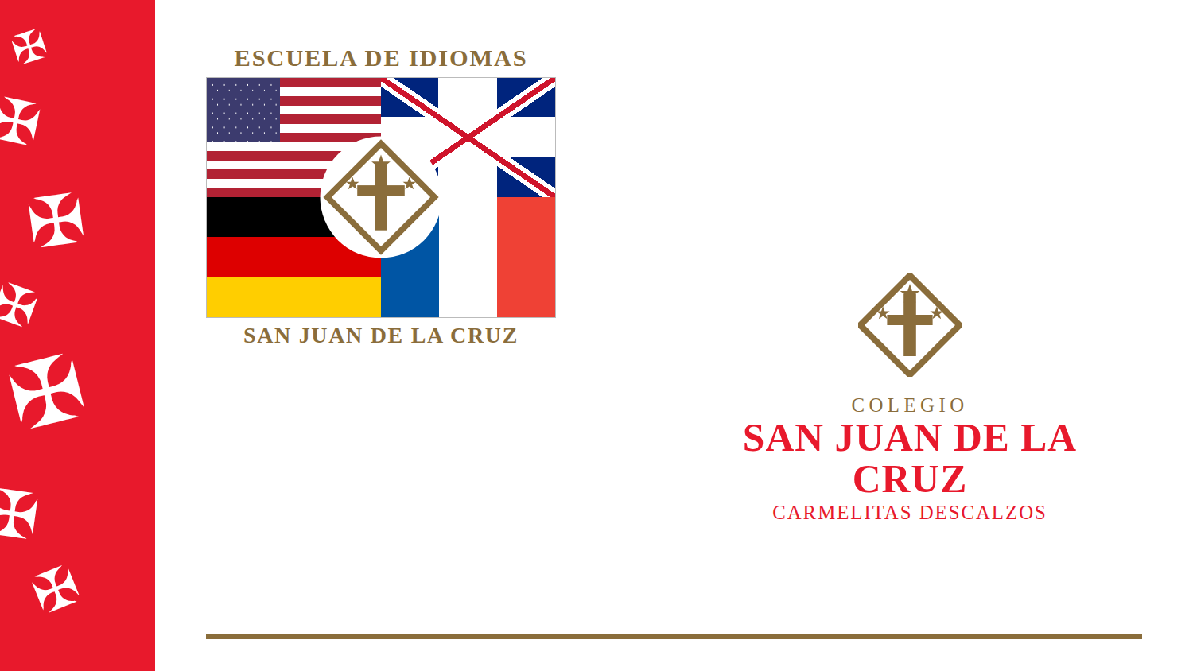✠ ✠ ✠ ✠ ✠ ✠ ✠
ESCUELA DE IDIOMAS
SAN JUAN DE LA CRUZ
COLEGIO
SAN JUAN DE LA CRUZ
CARMELITAS DESCALZOS